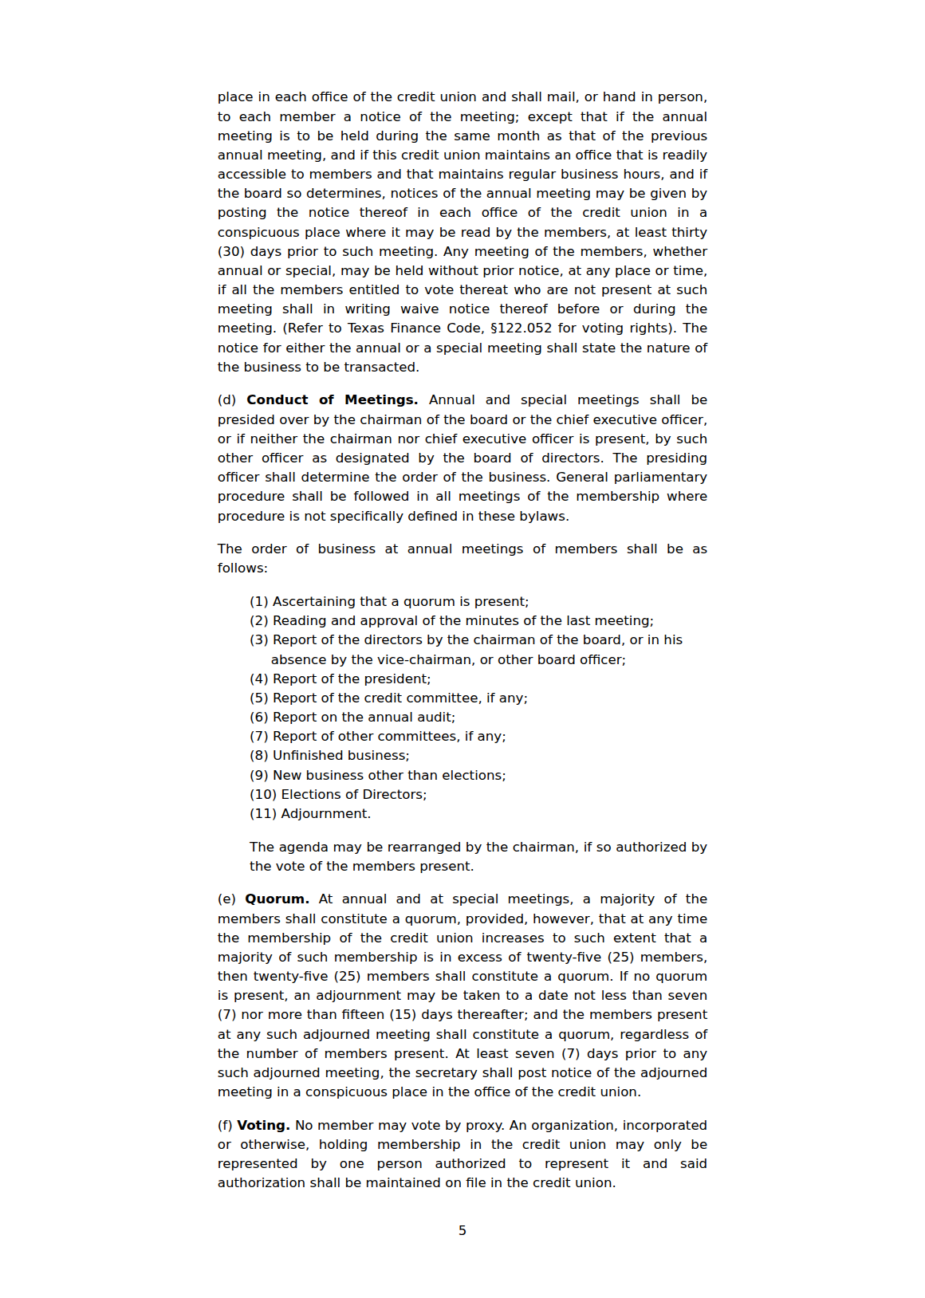place in each office of the credit union and shall mail, or hand in person, to each member a notice of the meeting; except that if the annual meeting is to be held during the same month as that of the previous annual meeting, and if this credit union maintains an office that is readily accessible to members and that maintains regular business hours, and if the board so determines, notices of the annual meeting may be given by posting the notice thereof in each office of the credit union in a conspicuous place where it may be read by the members, at least thirty (30) days prior to such meeting. Any meeting of the members, whether annual or special, may be held without prior notice, at any place or time, if all the members entitled to vote thereat who are not present at such meeting shall in writing waive notice thereof before or during the meeting. (Refer to Texas Finance Code, §122.052 for voting rights). The notice for either the annual or a special meeting shall state the nature of the business to be transacted.
(d) Conduct of Meetings. Annual and special meetings shall be presided over by the chairman of the board or the chief executive officer, or if neither the chairman nor chief executive officer is present, by such other officer as designated by the board of directors. The presiding officer shall determine the order of the business. General parliamentary procedure shall be followed in all meetings of the membership where procedure is not specifically defined in these bylaws.
The order of business at annual meetings of members shall be as follows:
(1) Ascertaining that a quorum is present;
(2) Reading and approval of the minutes of the last meeting;
(3) Report of the directors by the chairman of the board, or in his absence by the vice-chairman, or other board officer;
(4) Report of the president;
(5) Report of the credit committee, if any;
(6) Report on the annual audit;
(7) Report of other committees, if any;
(8) Unfinished business;
(9) New business other than elections;
(10) Elections of Directors;
(11) Adjournment.
The agenda may be rearranged by the chairman, if so authorized by the vote of the members present.
(e) Quorum. At annual and at special meetings, a majority of the members shall constitute a quorum, provided, however, that at any time the membership of the credit union increases to such extent that a majority of such membership is in excess of twenty-five (25) members, then twenty-five (25) members shall constitute a quorum. If no quorum is present, an adjournment may be taken to a date not less than seven (7) nor more than fifteen (15) days thereafter; and the members present at any such adjourned meeting shall constitute a quorum, regardless of the number of members present. At least seven (7) days prior to any such adjourned meeting, the secretary shall post notice of the adjourned meeting in a conspicuous place in the office of the credit union.
(f) Voting. No member may vote by proxy. An organization, incorporated or otherwise, holding membership in the credit union may only be represented by one person authorized to represent it and said authorization shall be maintained on file in the credit union.
5